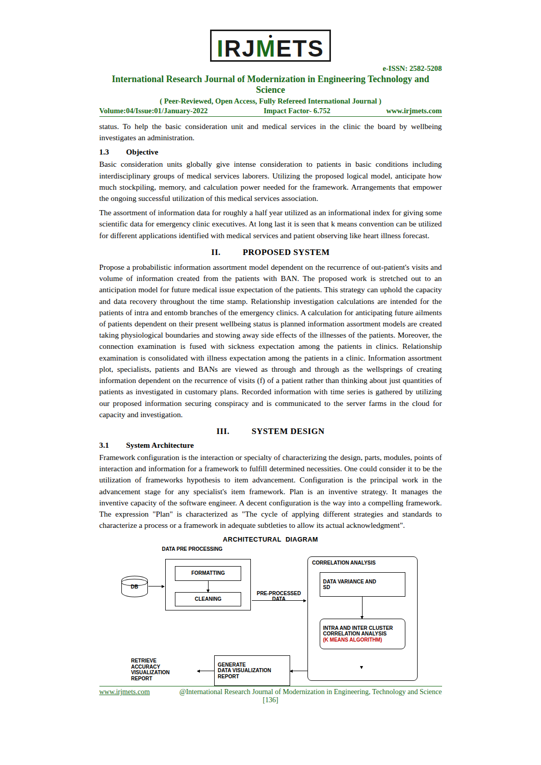● IRJMETS
e-ISSN: 2582-5208
International Research Journal of Modernization in Engineering Technology and Science
( Peer-Reviewed, Open Access, Fully Refereed International Journal )
Volume:04/Issue:01/January-2022 Impact Factor- 6.752 www.irjmets.com
status. To help the basic consideration unit and medical services in the clinic the board by wellbeing investigates an administration.
1.3 Objective
Basic consideration units globally give intense consideration to patients in basic conditions including interdisciplinary groups of medical services laborers. Utilizing the proposed logical model, anticipate how much stockpiling, memory, and calculation power needed for the framework. Arrangements that empower the ongoing successful utilization of this medical services association.
The assortment of information data for roughly a half year utilized as an informational index for giving some scientific data for emergency clinic executives. At long last it is seen that k means convention can be utilized for different applications identified with medical services and patient observing like heart illness forecast.
II. PROPOSED SYSTEM
Propose a probabilistic information assortment model dependent on the recurrence of out-patient's visits and volume of information created from the patients with BAN. The proposed work is stretched out to an anticipation model for future medical issue expectation of the patients. This strategy can uphold the capacity and data recovery throughout the time stamp. Relationship investigation calculations are intended for the patients of intra and entomb branches of the emergency clinics. A calculation for anticipating future ailments of patients dependent on their present wellbeing status is planned information assortment models are created taking physiological boundaries and stowing away side effects of the illnesses of the patients. Moreover, the connection examination is fused with sickness expectation among the patients in clinics. Relationship examination is consolidated with illness expectation among the patients in a clinic. Information assortment plot, specialists, patients and BANs are viewed as through and through as the wellsprings of creating information dependent on the recurrence of visits (f) of a patient rather than thinking about just quantities of patients as investigated in customary plans. Recorded information with time series is gathered by utilizing our proposed information securing conspiracy and is communicated to the server farms in the cloud for capacity and investigation.
III. SYSTEM DESIGN
3.1 System Architecture
Framework configuration is the interaction or specialty of characterizing the design, parts, modules, points of interaction and information for a framework to fulfill determined necessities. One could consider it to be the utilization of frameworks hypothesis to item advancement. Configuration is the principal work in the advancement stage for any specialist's item framework. Plan is an inventive strategy. It manages the inventive capacity of the software engineer. A decent configuration is the way into a compelling framework. The expression "Plan" is characterized as "The cycle of applying different strategies and standards to characterize a process or a framework in adequate subtleties to allow its actual acknowledgment".
ARCHITECTURAL DIAGRAM
DATA PRE PROCESSING
DB
FORMATTING
CLEANING
PRE-PROCESSED DATA
CORRELATION ANALYSIS
DATA VARIANCE AND
SD
INTRA AND INTER CLUSTER
CORRELATION ANALYSIS (K MEANS ALGORITHM)
GENERATE
DATA VISUALIZATION
REPORT
RETRIEVE
ACCURACY
VISUALIZATION
REPORT
www.irjmets.com @International Research Journal of Modernization in Engineering, Technology and Science
[136]